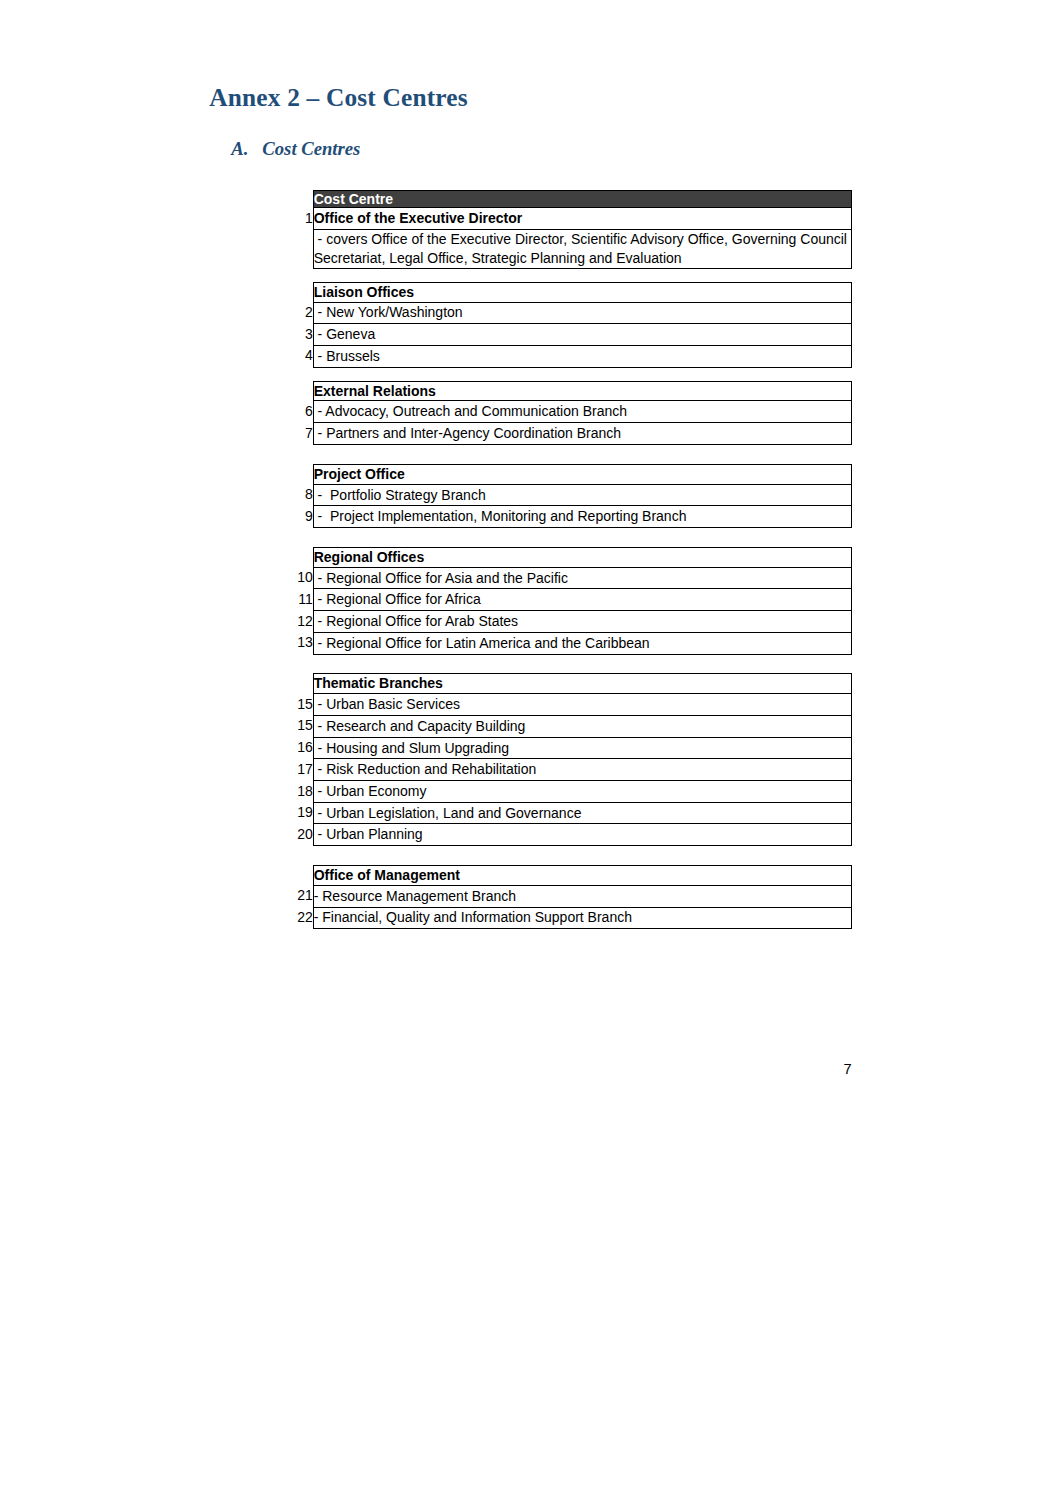Annex 2 – Cost Centres
A. Cost Centres
| | Cost Centre |
| 1 | Office of the Executive Director |
| | - covers Office of the Executive Director, Scientific Advisory Office, Governing Council Secretariat, Legal Office, Strategic Planning and Evaluation |
| | Liaison Offices |
| 2 | - New York/Washington |
| 3 | - Geneva |
| 4 | - Brussels |
| | External Relations |
| 6 | - Advocacy, Outreach and Communication Branch |
| 7 | - Partners and Inter-Agency Coordination Branch |
| | Project Office |
| 8 | - Portfolio Strategy Branch |
| 9 | - Project Implementation, Monitoring and Reporting Branch |
| | Regional Offices |
| 10 | - Regional Office for Asia and the Pacific |
| 11 | - Regional Office for Africa |
| 12 | - Regional Office for Arab States |
| 13 | - Regional Office for Latin America and the Caribbean |
| | Thematic Branches |
| 15 | - Urban Basic Services |
| 15 | - Research and Capacity Building |
| 16 | - Housing and Slum Upgrading |
| 17 | - Risk Reduction and Rehabilitation |
| 18 | - Urban Economy |
| 19 | - Urban Legislation, Land and Governance |
| 20 | - Urban Planning |
| | Office of Management |
| 21 | - Resource Management Branch |
| 22 | - Financial, Quality and Information Support Branch |
7